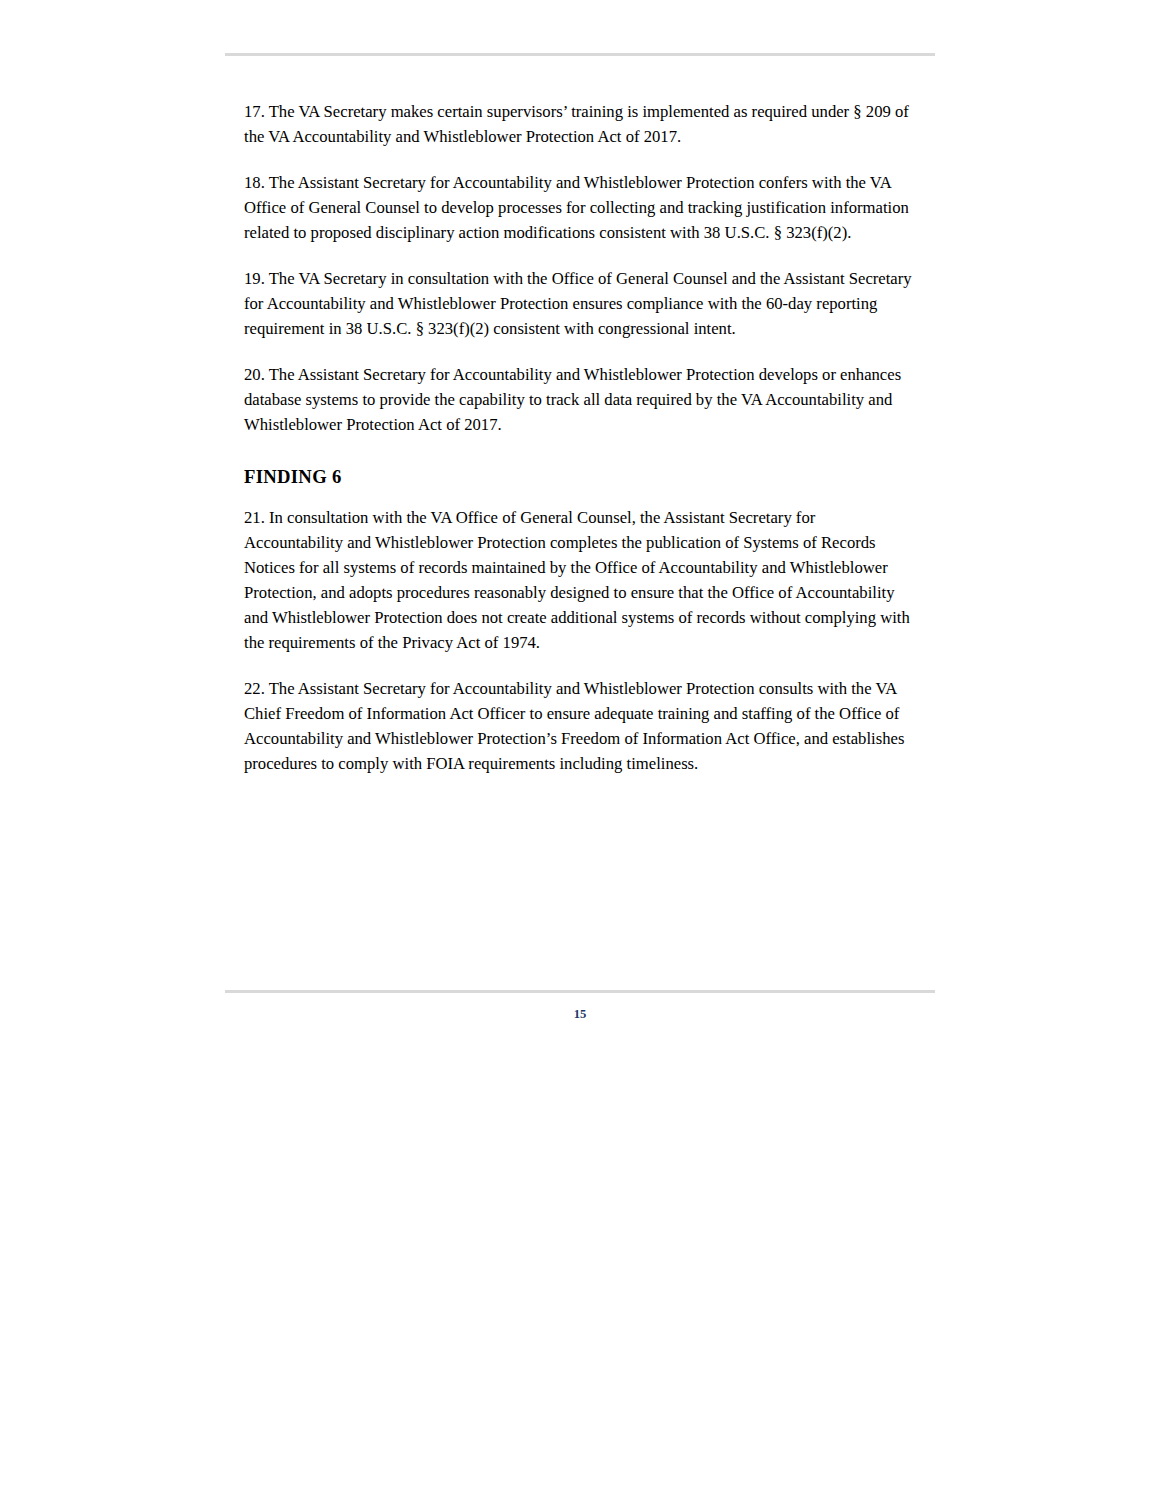17. The VA Secretary makes certain supervisors’ training is implemented as required under § 209 of the VA Accountability and Whistleblower Protection Act of 2017.
18. The Assistant Secretary for Accountability and Whistleblower Protection confers with the VA Office of General Counsel to develop processes for collecting and tracking justification information related to proposed disciplinary action modifications consistent with 38 U.S.C. § 323(f)(2).
19. The VA Secretary in consultation with the Office of General Counsel and the Assistant Secretary for Accountability and Whistleblower Protection ensures compliance with the 60-day reporting requirement in 38 U.S.C. § 323(f)(2) consistent with congressional intent.
20. The Assistant Secretary for Accountability and Whistleblower Protection develops or enhances database systems to provide the capability to track all data required by the VA Accountability and Whistleblower Protection Act of 2017.
FINDING 6
21. In consultation with the VA Office of General Counsel, the Assistant Secretary for Accountability and Whistleblower Protection completes the publication of Systems of Records Notices for all systems of records maintained by the Office of Accountability and Whistleblower Protection, and adopts procedures reasonably designed to ensure that the Office of Accountability and Whistleblower Protection does not create additional systems of records without complying with the requirements of the Privacy Act of 1974.
22. The Assistant Secretary for Accountability and Whistleblower Protection consults with the VA Chief Freedom of Information Act Officer to ensure adequate training and staffing of the Office of Accountability and Whistleblower Protection’s Freedom of Information Act Office, and establishes procedures to comply with FOIA requirements including timeliness.
15